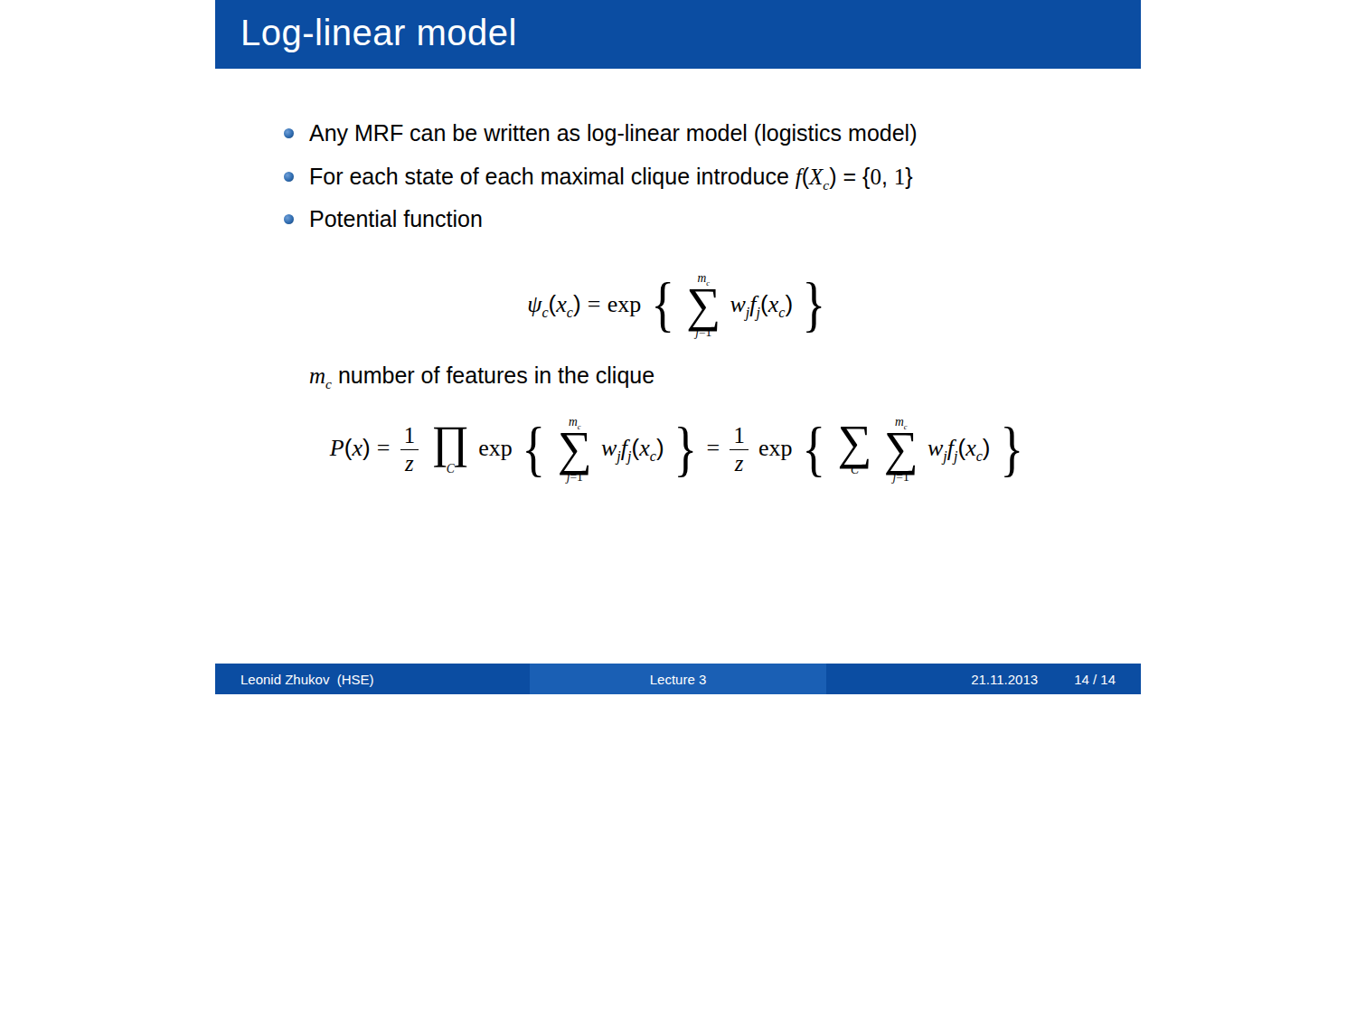Log-linear model
Any MRF can be written as log-linear model (logistics model)
For each state of each maximal clique introduce f(Xc) = {0, 1}
Potential function
ψc(xc) = exp { mc ∑ j=1 wjfj(xc) }
mc number of features in the clique
P(x) = 1 z ∏ C exp { mc ∑ j=1 wjfj(xc) } = 1 z exp { ∑ C mc ∑ j=1 wjfj(xc) }
Leonid Zhukov (HSE)
Lecture 3
21.11.201314 / 14